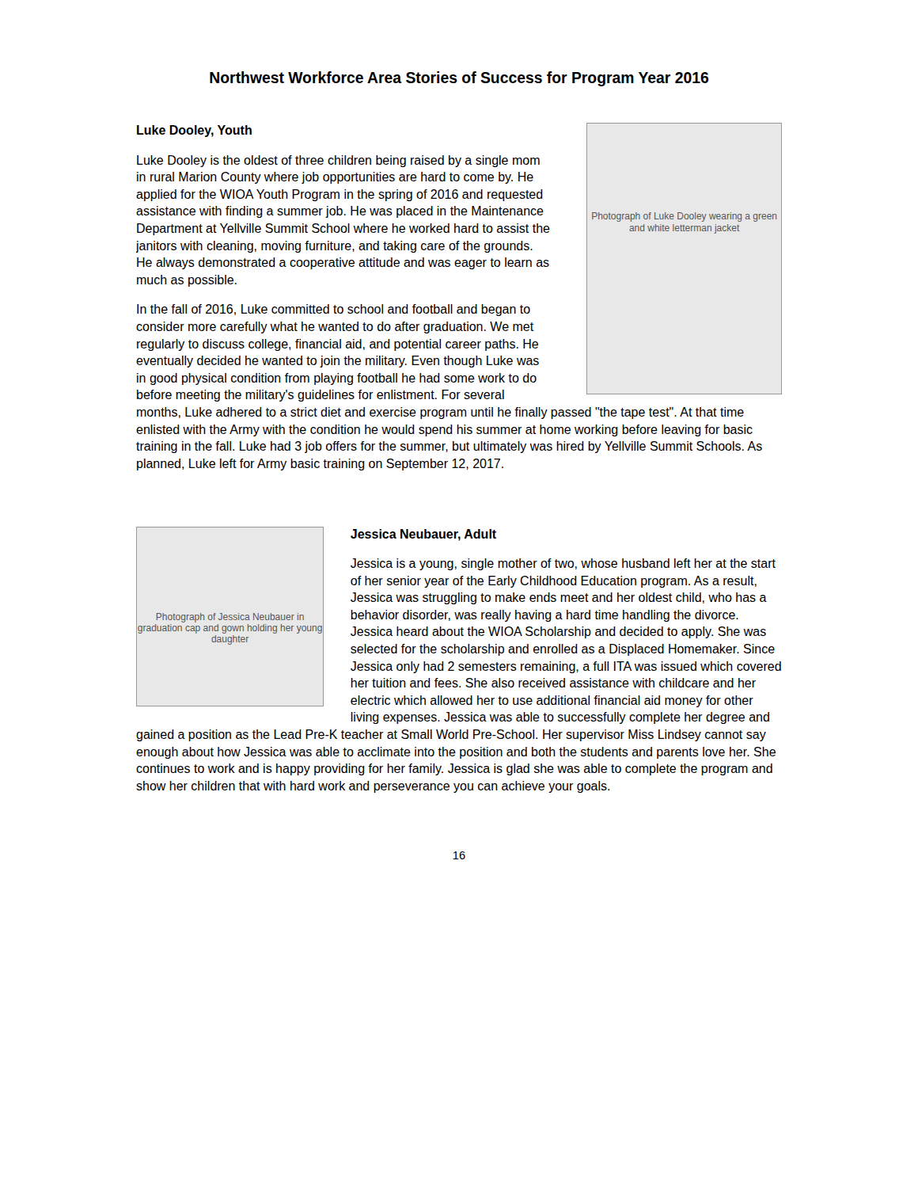Northwest Workforce Area Stories of Success for Program Year 2016
Photograph of Luke Dooley wearing a green and white letterman jacket
Luke Dooley, Youth
Luke Dooley is the oldest of three children being raised by a single mom in rural Marion County where job opportunities are hard to come by. He applied for the WIOA Youth Program in the spring of 2016 and requested assistance with finding a summer job. He was placed in the Maintenance Department at Yellville Summit School where he worked hard to assist the janitors with cleaning, moving furniture, and taking care of the grounds. He always demonstrated a cooperative attitude and was eager to learn as much as possible.
In the fall of 2016, Luke committed to school and football and began to consider more carefully what he wanted to do after graduation. We met regularly to discuss college, financial aid, and potential career paths. He eventually decided he wanted to join the military. Even though Luke was in good physical condition from playing football he had some work to do before meeting the military's guidelines for enlistment. For several months, Luke adhered to a strict diet and exercise program until he finally passed "the tape test". At that time enlisted with the Army with the condition he would spend his summer at home working before leaving for basic training in the fall. Luke had 3 job offers for the summer, but ultimately was hired by Yellville Summit Schools. As planned, Luke left for Army basic training on September 12, 2017.
Photograph of Jessica Neubauer in graduation cap and gown holding her young daughter
Jessica Neubauer, Adult
Jessica is a young, single mother of two, whose husband left her at the start of her senior year of the Early Childhood Education program. As a result, Jessica was struggling to make ends meet and her oldest child, who has a behavior disorder, was really having a hard time handling the divorce. Jessica heard about the WIOA Scholarship and decided to apply. She was selected for the scholarship and enrolled as a Displaced Homemaker. Since Jessica only had 2 semesters remaining, a full ITA was issued which covered her tuition and fees. She also received assistance with childcare and her electric which allowed her to use additional financial aid money for other living expenses. Jessica was able to successfully complete her degree and gained a position as the Lead Pre-K teacher at Small World Pre-School. Her supervisor Miss Lindsey cannot say enough about how Jessica was able to acclimate into the position and both the students and parents love her. She continues to work and is happy providing for her family. Jessica is glad she was able to complete the program and show her children that with hard work and perseverance you can achieve your goals.
16